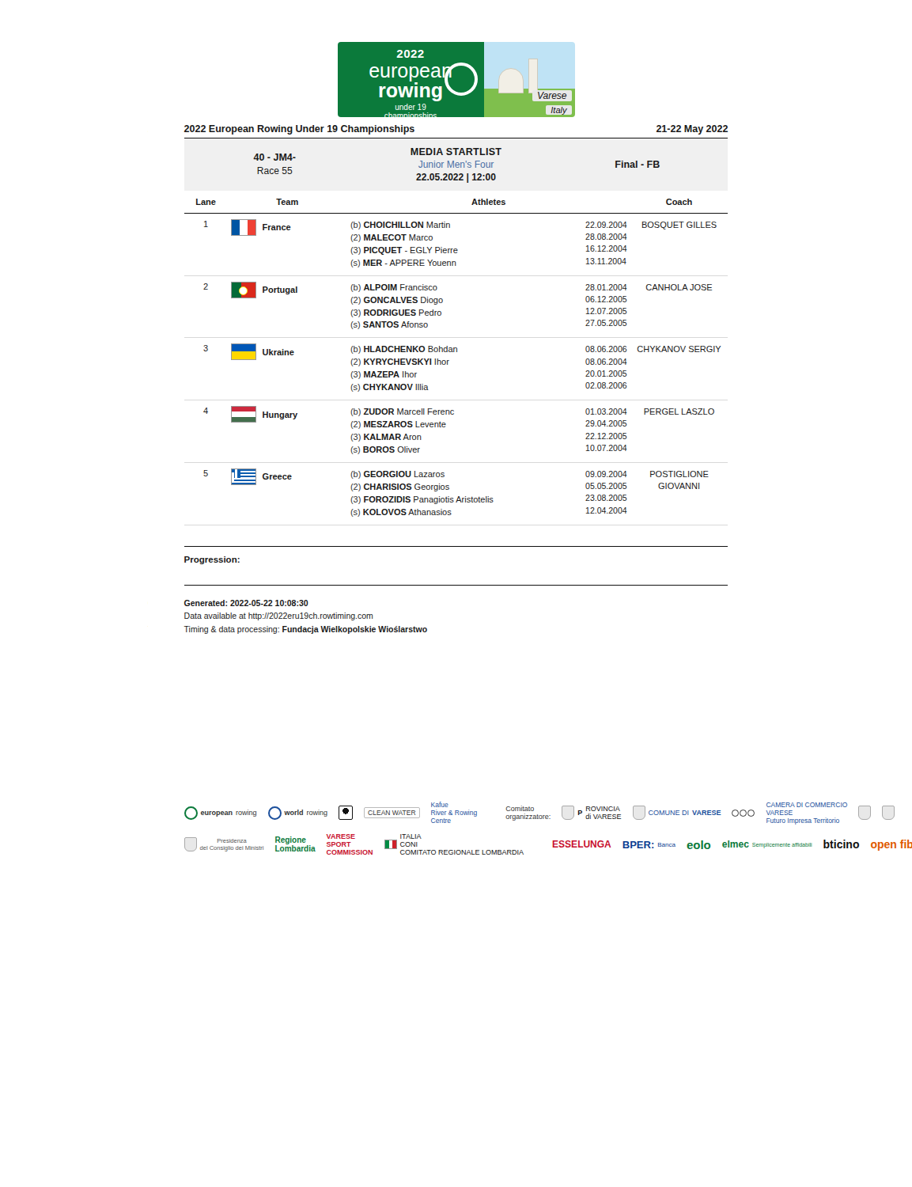2022
european
rowing
under 19
championships
Varese
Italy
2022 European Rowing Under 19 Championships
21-22 May 2022
40 - JM4-
Race 55
MEDIA STARTLIST
Junior Men's Four
22.05.2022 | 12:00
Final - FB
| Lane | Team | Athletes | Coach |
| --- | --- | --- | --- |
| 1 | France | (b) CHOICHILLON Martin (2) MALECOT Marco (3) PICQUET - EGLY Pierre (s) MER - APPERE Youenn 22.09.2004 28.08.2004 16.12.2004 13.11.2004 | BOSQUET GILLES |
| 2 | Portugal | (b) ALPOIM Francisco (2) GONCALVES Diogo (3) RODRIGUES Pedro (s) SANTOS Afonso 28.01.2004 06.12.2005 12.07.2005 27.05.2005 | CANHOLA JOSE |
| 3 | Ukraine | (b) HLADCHENKO Bohdan (2) KYRYCHEVSKYI Ihor (3) MAZEPA Ihor (s) CHYKANOV Illia 08.06.2006 08.06.2004 20.01.2005 02.08.2006 | CHYKANOV SERGIY |
| 4 | Hungary | (b) ZUDOR Marcell Ferenc (2) MESZAROS Levente (3) KALMAR Aron (s) BOROS Oliver 01.03.2004 29.04.2005 22.12.2005 10.07.2004 | PERGEL LASZLO |
| 5 | Greece | (b) GEORGIOU Lazaros (2) CHARISIOS Georgios (3) FOROZIDIS Panagiotis Aristotelis (s) KOLOVOS Athanasios 09.09.2004 05.05.2005 23.08.2005 12.04.2004 | POSTIGLIONE GIOVANNI |
Progression:
Generated: 2022-05-22 10:08:30
Data available at http://2022eru19ch.rowtiming.com
Timing & data processing: Fundacja Wielkopolskie Wioślarstwo
european rowing
world rowing
CLEAN WATER
Kafue
River & Rowing
Centre
Comitato
organizzatore:
PROVINCIA
di VARESE
COMUNE DI
VARESE
CAMERA DI COMMERCIO
VARESE
Futuro Impresa Territorio
Presidenza
del Consiglio dei Ministri
Regione
Lombardia
VARESE
SPORT
COMMISSION
ITALIA
CONI
COMITATO REGIONALE LOMBARDIA
ESSELUNGA
BPER:
Banca
eolo
elmec
Semplicemente affidabili
bticino
open fiber